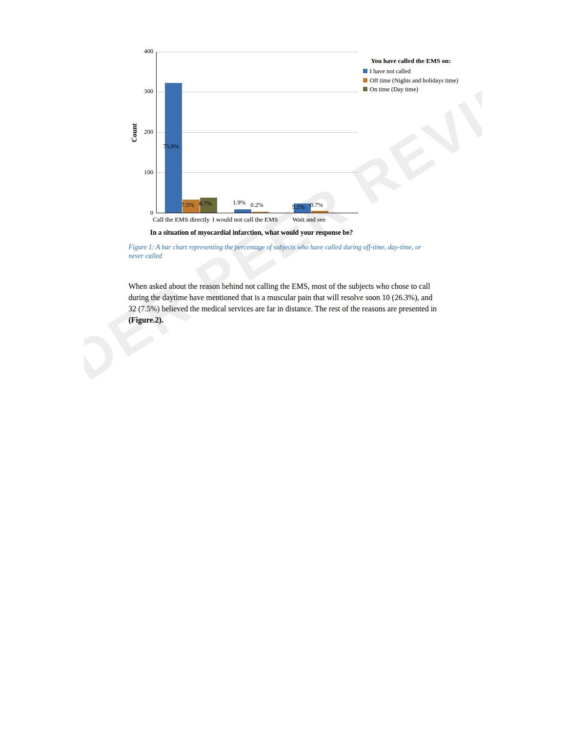UNDER PEER REVIEW
Count
400 300 200 100 0
75.9%
7.5%
8.7%
1.9%
0.2%
5.2%
0.7%
Call the EMS directly I would not call the EMS Wait and see
In a situation of myocardial infarction, what would your response be?
You have called the EMS on:
I have not called
Off time (Nights and holidays time)
On time (Day time)
Figure 1: A bar chart representing the percentage of subjects who have called during off-time, day-time, or never called
When asked about the reason behind not calling the EMS, most of the subjects who chose to call during the daytime have mentioned that is a muscular pain that will resolve soon 10 (26.3%), and 32 (7.5%) believed the medical services are far in distance. The rest of the reasons are presented in (Figure.2).